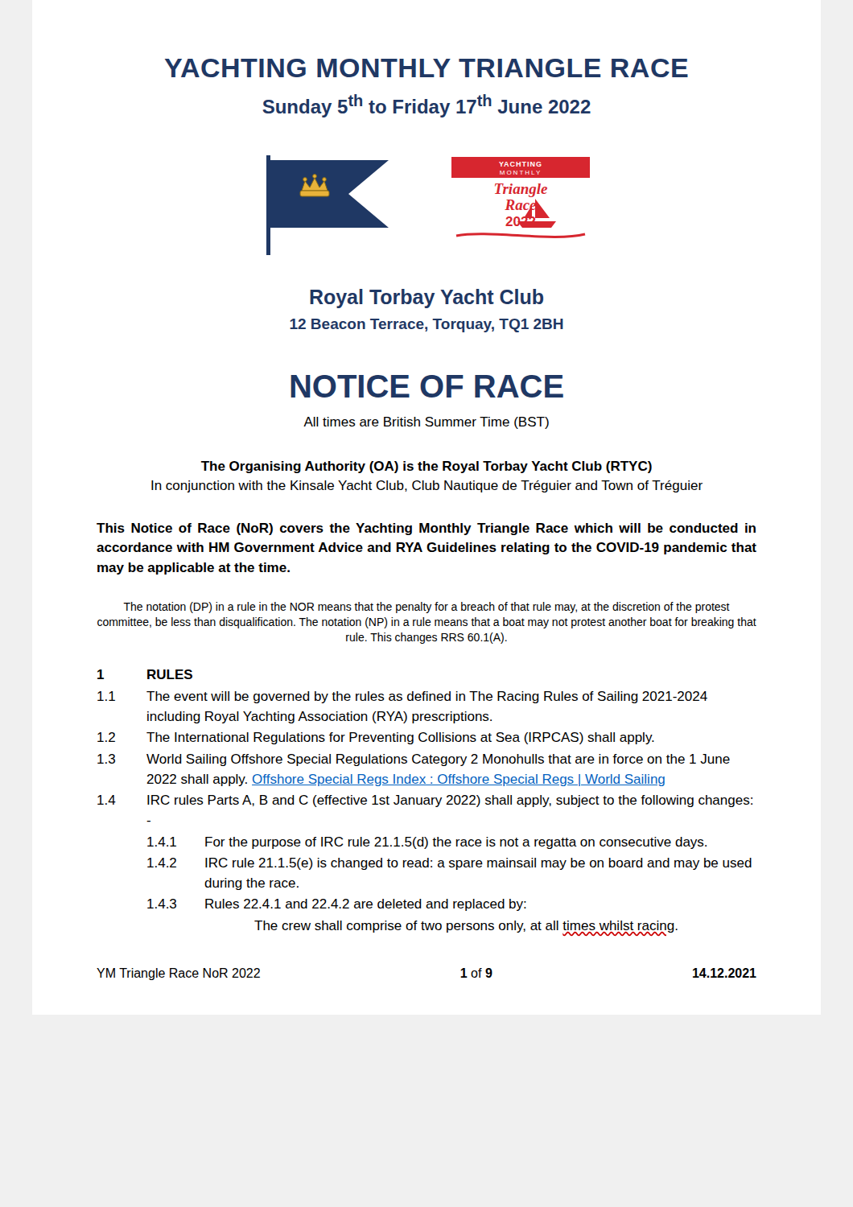YACHTING MONTHLY TRIANGLE RACE
Sunday 5th to Friday 17th June 2022
YACHTING MONTHLY Triangle Race 2022
Royal Torbay Yacht Club
12 Beacon Terrace, Torquay, TQ1 2BH
NOTICE OF RACE
All times are British Summer Time (BST)
The Organising Authority (OA) is the Royal Torbay Yacht Club (RTYC)
In conjunction with the Kinsale Yacht Club, Club Nautique de Tréguier and Town of Tréguier
This Notice of Race (NoR) covers the Yachting Monthly Triangle Race which will be conducted in accordance with HM Government Advice and RYA Guidelines relating to the COVID-19 pandemic that may be applicable at the time.
The notation (DP) in a rule in the NOR means that the penalty for a breach of that rule may, at the discretion of the protest committee, be less than disqualification. The notation (NP) in a rule means that a boat may not protest another boat for breaking that rule. This changes RRS 60.1(A).
1
RULES
1.1
The event will be governed by the rules as defined in The Racing Rules of Sailing 2021-2024 including Royal Yachting Association (RYA) prescriptions.
1.2
The International Regulations for Preventing Collisions at Sea (IRPCAS) shall apply.
1.3
World Sailing Offshore Special Regulations Category 2 Monohulls that are in force on the 1 June 2022 shall apply. Offshore Special Regs Index : Offshore Special Regs | World Sailing
1.4
IRC rules Parts A, B and C (effective 1st January 2022) shall apply, subject to the following changes: -
1.4.1
For the purpose of IRC rule 21.1.5(d) the race is not a regatta on consecutive days.
1.4.2
IRC rule 21.1.5(e) is changed to read: a spare mainsail may be on board and may be used during the race.
1.4.3
Rules 22.4.1 and 22.4.2 are deleted and replaced by:
The crew shall comprise of two persons only, at all times whilst racing.
YM Triangle Race NoR 2022
1 of 9
14.12.2021